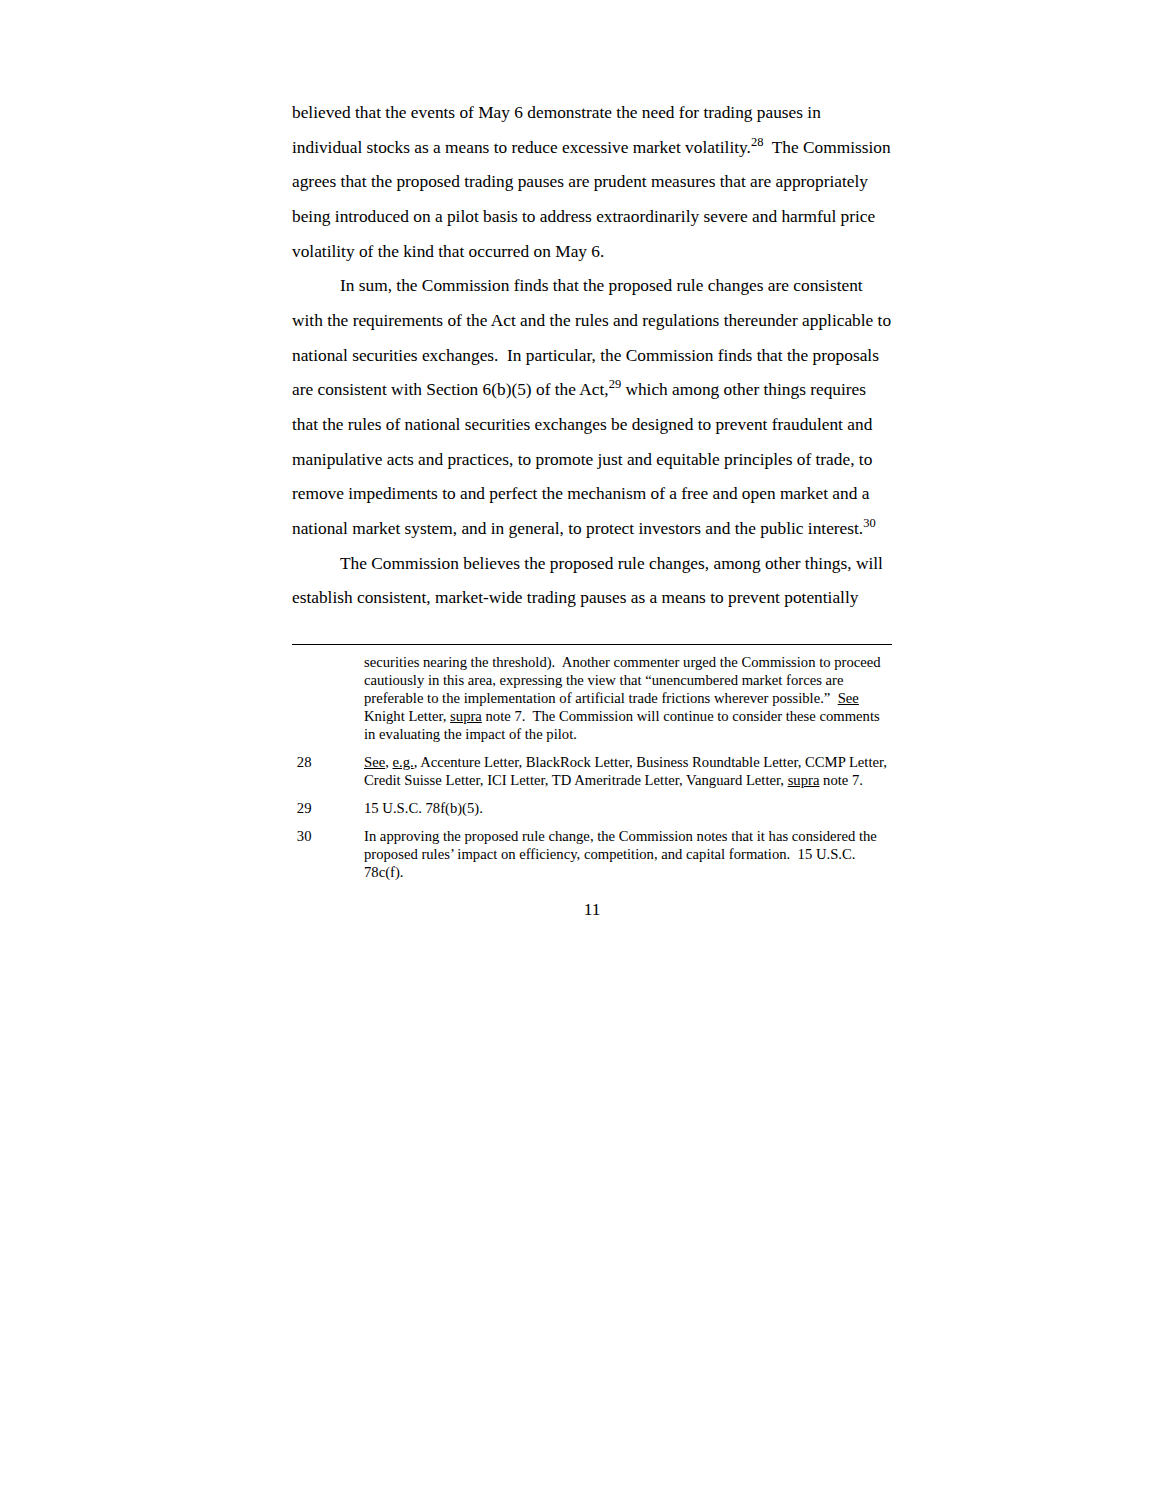believed that the events of May 6 demonstrate the need for trading pauses in individual stocks as a means to reduce excessive market volatility.28 The Commission agrees that the proposed trading pauses are prudent measures that are appropriately being introduced on a pilot basis to address extraordinarily severe and harmful price volatility of the kind that occurred on May 6.
In sum, the Commission finds that the proposed rule changes are consistent with the requirements of the Act and the rules and regulations thereunder applicable to national securities exchanges. In particular, the Commission finds that the proposals are consistent with Section 6(b)(5) of the Act,29 which among other things requires that the rules of national securities exchanges be designed to prevent fraudulent and manipulative acts and practices, to promote just and equitable principles of trade, to remove impediments to and perfect the mechanism of a free and open market and a national market system, and in general, to protect investors and the public interest.30
The Commission believes the proposed rule changes, among other things, will establish consistent, market-wide trading pauses as a means to prevent potentially
securities nearing the threshold). Another commenter urged the Commission to proceed cautiously in this area, expressing the view that “unencumbered market forces are preferable to the implementation of artificial trade frictions wherever possible.” See Knight Letter, supra note 7. The Commission will continue to consider these comments in evaluating the impact of the pilot.
28
See, e.g., Accenture Letter, BlackRock Letter, Business Roundtable Letter, CCMP Letter, Credit Suisse Letter, ICI Letter, TD Ameritrade Letter, Vanguard Letter, supra note 7.
29
15 U.S.C. 78f(b)(5).
30
In approving the proposed rule change, the Commission notes that it has considered the proposed rules’ impact on efficiency, competition, and capital formation. 15 U.S.C. 78c(f).
11